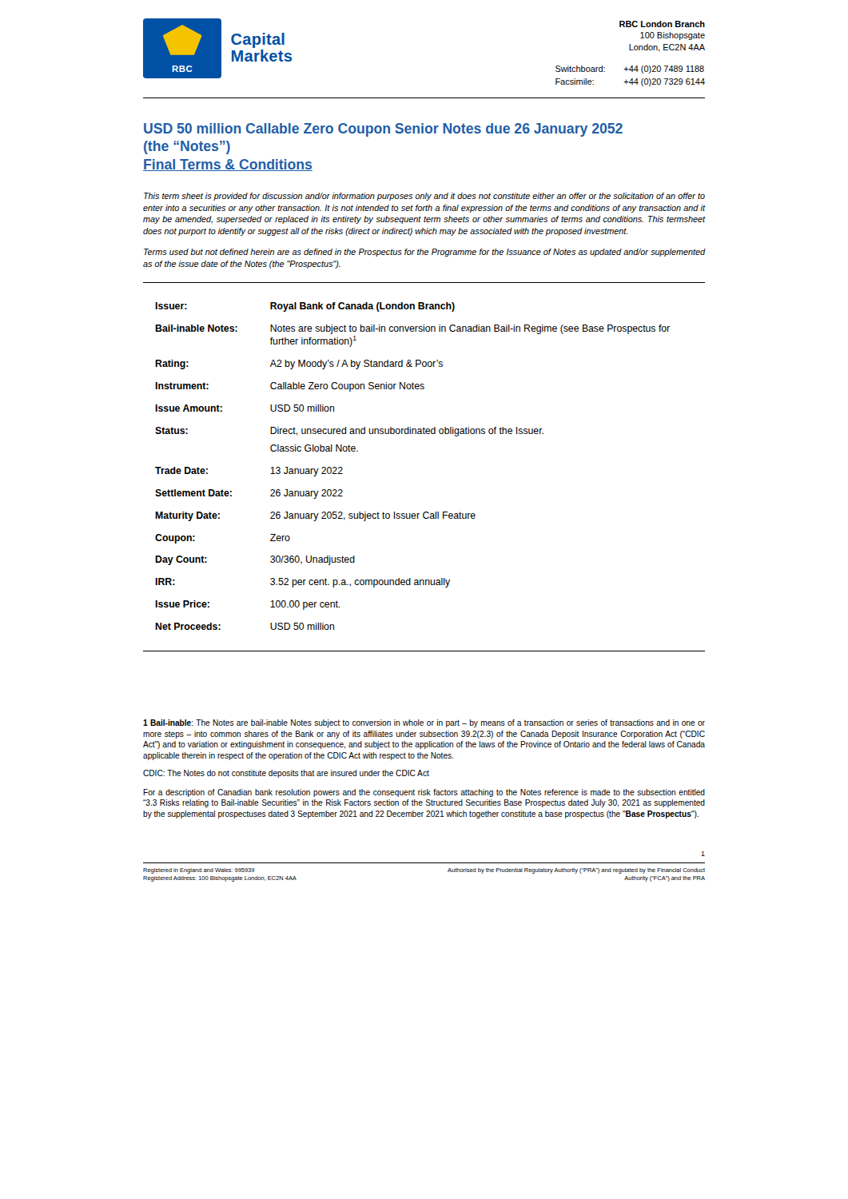Capital Markets
RBC London Branch
100 Bishopsgate
London, EC2N 4AA
Switchboard:
+44 (0)20 7489 1188
Facsimile:
+44 (0)20 7329 6144
USD 50 million Callable Zero Coupon Senior Notes due 26 January 2052
(the “Notes”)
Final Terms & Conditions
This term sheet is provided for discussion and/or information purposes only and it does not constitute either an offer or the solicitation of an offer to enter into a securities or any other transaction. It is not intended to set forth a final expression of the terms and conditions of any transaction and it may be amended, superseded or replaced in its entirety by subsequent term sheets or other summaries of terms and conditions. This termsheet does not purport to identify or suggest all of the risks (direct or indirect) which may be associated with the proposed investment.
Terms used but not defined herein are as defined in the Prospectus for the Programme for the Issuance of Notes as updated and/or supplemented as of the issue date of the Notes (the "Prospectus").
| Issuer: | Royal Bank of Canada (London Branch) |
| Bail-inable Notes: | Notes are subject to bail-in conversion in Canadian Bail-in Regime (see Base Prospectus for further information) 1 |
| Rating: | A2 by Moody’s / A by Standard & Poor’s |
| Instrument: | Callable Zero Coupon Senior Notes |
| Issue Amount: | USD 50 million |
| Status: | Direct, unsecured and unsubordinated obligations of the Issuer. Classic Global Note. |
| Trade Date: | 13 January 2022 |
| Settlement Date: | 26 January 2022 |
| Maturity Date: | 26 January 2052, subject to Issuer Call Feature |
| Coupon: | Zero |
| Day Count: | 30/360, Unadjusted |
| IRR: | 3.52 per cent. p.a., compounded annually |
| Issue Price: | 100.00 per cent. |
| Net Proceeds: | USD 50 million |
1 Bail-inable: The Notes are bail-inable Notes subject to conversion in whole or in part – by means of a transaction or series of transactions and in one or more steps – into common shares of the Bank or any of its affiliates under subsection 39.2(2.3) of the Canada Deposit Insurance Corporation Act (“CDIC Act”) and to variation or extinguishment in consequence, and subject to the application of the laws of the Province of Ontario and the federal laws of Canada applicable therein in respect of the operation of the CDIC Act with respect to the Notes.
CDIC: The Notes do not constitute deposits that are insured under the CDIC Act
For a description of Canadian bank resolution powers and the consequent risk factors attaching to the Notes reference is made to the subsection entitled “3.3 Risks relating to Bail-inable Securities” in the Risk Factors section of the Structured Securities Base Prospectus dated July 30, 2021 as supplemented by the supplemental prospectuses dated 3 September 2021 and 22 December 2021 which together constitute a base prospectus (the "Base Prospectus").
1
Registered in England and Wales: 995939
Registered Address: 100 Bishopsgate London, EC2N 4AA
Authorised by the Prudential Regulatory Authority (“PRA”) and regulated by the Financial Conduct
Authority (“FCA”) and the PRA